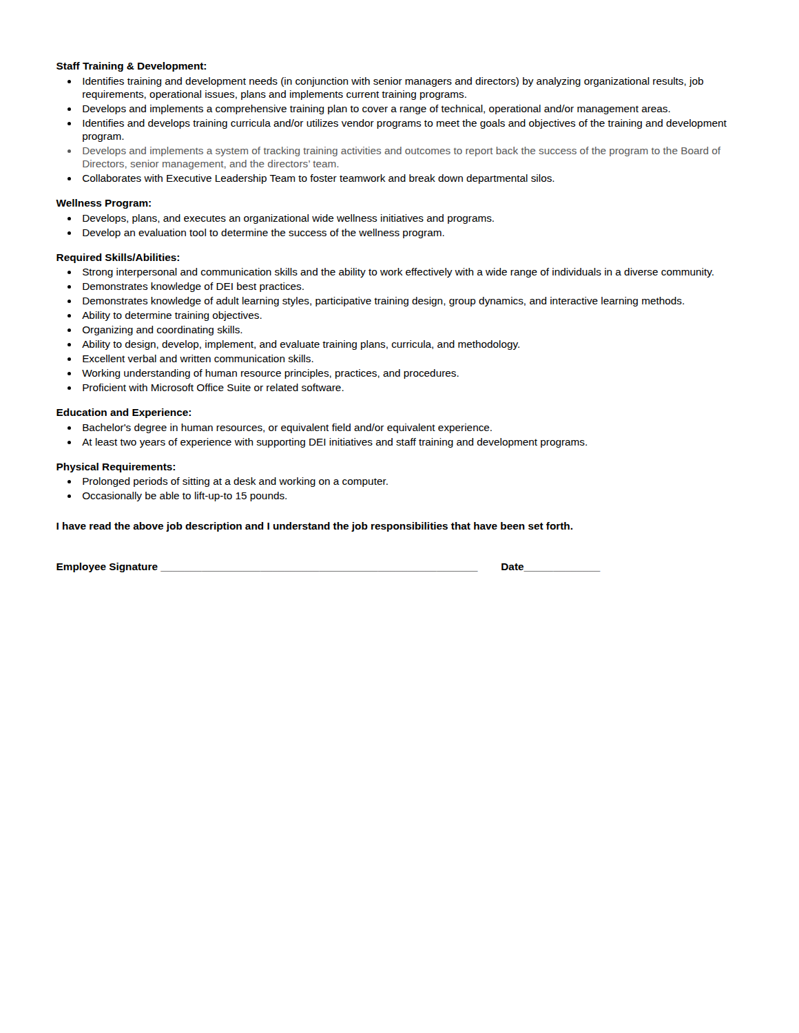Staff Training & Development:
Identifies training and development needs (in conjunction with senior managers and directors) by analyzing organizational results, job requirements, operational issues, plans and implements current training programs.
Develops and implements a comprehensive training plan to cover a range of technical, operational and/or management areas.
Identifies and develops training curricula and/or utilizes vendor programs to meet the goals and objectives of the training and development program.
Develops and implements a system of tracking training activities and outcomes to report back the success of the program to the Board of Directors, senior management, and the directors’ team.
Collaborates with Executive Leadership Team to foster teamwork and break down departmental silos.
Wellness Program:
Develops, plans, and executes an organizational wide wellness initiatives and programs.
Develop an evaluation tool to determine the success of the wellness program.
Required Skills/Abilities:
Strong interpersonal and communication skills and the ability to work effectively with a wide range of individuals in a diverse community.
Demonstrates knowledge of DEI best practices.
Demonstrates knowledge of adult learning styles, participative training design, group dynamics, and interactive learning methods.
Ability to determine training objectives.
Organizing and coordinating skills.
Ability to design, develop, implement, and evaluate training plans, curricula, and methodology.
Excellent verbal and written communication skills.
Working understanding of human resource principles, practices, and procedures.
Proficient with Microsoft Office Suite or related software.
Education and Experience:
Bachelor's degree in human resources, or equivalent field and/or equivalent experience.
At least two years of experience with supporting DEI initiatives and staff training and development programs.
Physical Requirements:
Prolonged periods of sitting at a desk and working on a computer.
Occasionally be able to lift-up-to 15 pounds.
I have read the above job description and I understand the job responsibilities that have been set forth.
Employee Signature ______________________________________________________ Date_____________